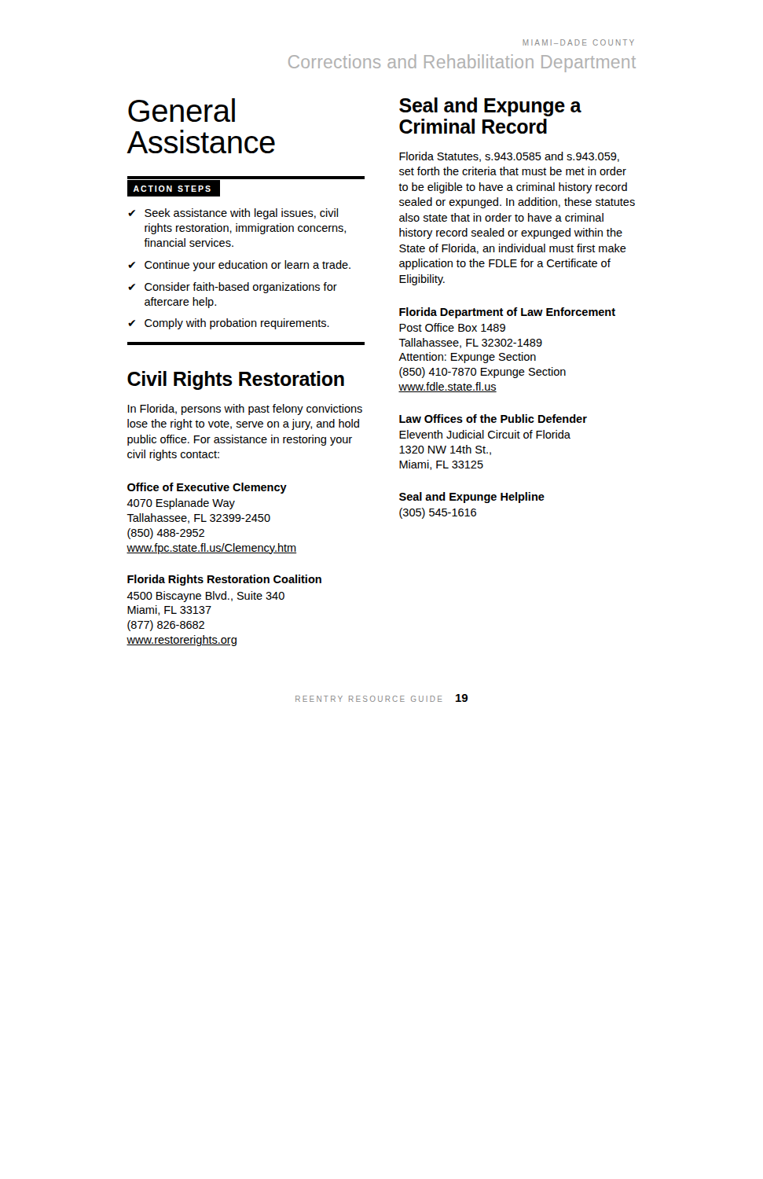Miami–Dade County
Corrections and Rehabilitation Department
General
Assistance
Action Steps
Seek assistance with legal issues, civil rights restoration, immigration concerns, financial services.
Continue your education or learn a trade.
Consider faith-based organizations for aftercare help.
Comply with probation requirements.
Civil Rights Restoration
In Florida, persons with past felony convictions lose the right to vote, serve on a jury, and hold public office. For assistance in restoring your civil rights contact:
Office of Executive Clemency
4070 Esplanade Way
Tallahassee, FL 32399-2450
(850) 488-2952
www.fpc.state.fl.us/Clemency.htm
Florida Rights Restoration Coalition
4500 Biscayne Blvd., Suite 340
Miami, FL 33137
(877) 826-8682
www.restorerights.org
Seal and Expunge a
Criminal Record
Florida Statutes, s.943.0585 and s.943.059, set forth the criteria that must be met in order to be eligible to have a criminal history record sealed or expunged. In addition, these statutes also state that in order to have a criminal history record sealed or expunged within the State of Florida, an individual must first make application to the FDLE for a Certificate of Eligibility.
Florida Department of Law Enforcement
Post Office Box 1489
Tallahassee, FL 32302-1489
Attention: Expunge Section
(850) 410-7870 Expunge Section
www.fdle.state.fl.us
Law Offices of the Public Defender
Eleventh Judicial Circuit of Florida
1320 NW 14th St.,
Miami, FL 33125
Seal and Expunge Helpline
(305) 545-1616
Reentry Resource Guide 19